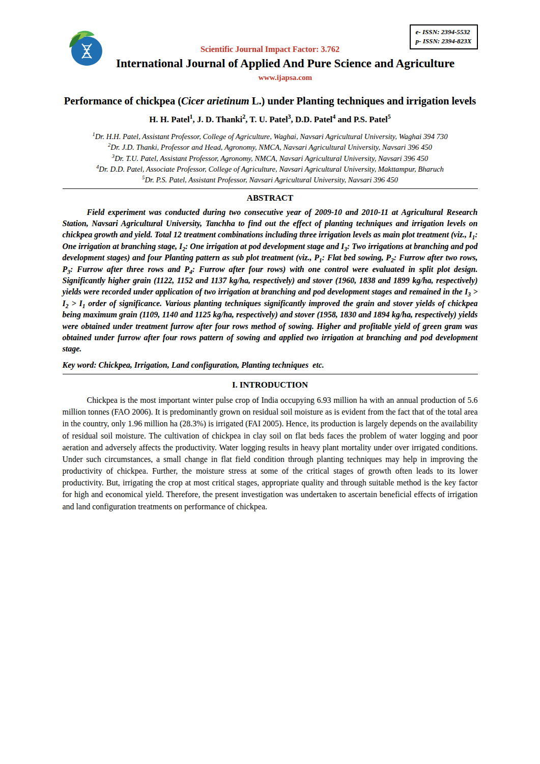e- ISSN: 2394-5532
p- ISSN: 2394-823X
Scientific Journal Impact Factor: 3.762
International Journal of Applied And Pure Science and Agriculture
www.ijapsa.com
Performance of chickpea (Cicer arietinum L.) under Planting techniques and irrigation levels
H. H. Patel1, J. D. Thanki2, T. U. Patel3, D.D. Patel4 and P.S. Patel5
1Dr. H.H. Patel, Assistant Professor, College of Agriculture, Waghai, Navsari Agricultural University, Waghai 394 730
2Dr. J.D. Thanki, Professor and Head, Agronomy, NMCA, Navsari Agricultural University, Navsari 396 450
3Dr. T.U. Patel, Assistant Professor, Agronomy, NMCA, Navsari Agricultural University, Navsari 396 450
4Dr. D.D. Patel, Associate Professor, College of Agriculture, Navsari Agricultural University, Makttampur, Bharuch
5Dr. P.S. Patel, Assistant Professor, Navsari Agricultural University, Navsari 396 450
ABSTRACT
Field experiment was conducted during two consecutive year of 2009-10 and 2010-11 at Agricultural Research Station, Navsari Agricultural University, Tanchha to find out the effect of planting techniques and irrigation levels on chickpea growth and yield. Total 12 treatment combinations including three irrigation levels as main plot treatment (viz., I1: One irrigation at branching stage, I2: One irrigation at pod development stage and I3: Two irrigations at branching and pod development stages) and four Planting pattern as sub plot treatment (viz., P1: Flat bed sowing, P2: Furrow after two rows, P3: Furrow after three rows and P4: Furrow after four rows) with one control were evaluated in split plot design. Significantly higher grain (1122, 1152 and 1137 kg/ha, respectively) and stover (1960, 1838 and 1899 kg/ha, respectively) yields were recorded under application of two irrigation at branching and pod development stages and remained in the I3 > I2 > I1 order of significance. Various planting techniques significantly improved the grain and stover yields of chickpea being maximum grain (1109, 1140 and 1125 kg/ha, respectively) and stover (1958, 1830 and 1894 kg/ha, respectively) yields were obtained under treatment furrow after four rows method of sowing. Higher and profitable yield of green gram was obtained under furrow after four rows pattern of sowing and applied two irrigation at branching and pod development stage.
Key word: Chickpea, Irrigation, Land configuration, Planting techniques etc.
I. INTRODUCTION
Chickpea is the most important winter pulse crop of India occupying 6.93 million ha with an annual production of 5.6 million tonnes (FAO 2006). It is predominantly grown on residual soil moisture as is evident from the fact that of the total area in the country, only 1.96 million ha (28.3%) is irrigated (FAI 2005). Hence, its production is largely depends on the availability of residual soil moisture. The cultivation of chickpea in clay soil on flat beds faces the problem of water logging and poor aeration and adversely affects the productivity. Water logging results in heavy plant mortality under over irrigated conditions. Under such circumstances, a small change in flat field condition through planting techniques may help in improving the productivity of chickpea. Further, the moisture stress at some of the critical stages of growth often leads to its lower productivity. But, irrigating the crop at most critical stages, appropriate quality and through suitable method is the key factor for high and economical yield. Therefore, the present investigation was undertaken to ascertain beneficial effects of irrigation and land configuration treatments on performance of chickpea.